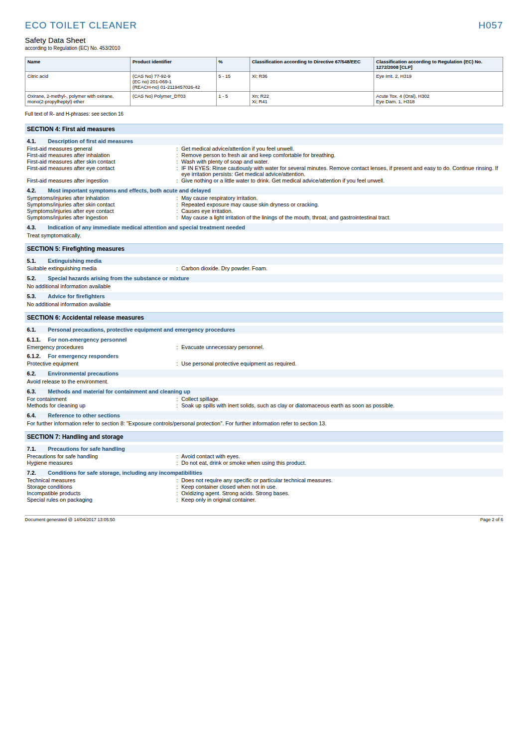ECO TOILET CLEANER
H057
Safety Data Sheet
according to Regulation (EC) No. 453/2010
| Name | Product identifier | % | Classification according to Directive 67/548/EEC | Classification according to Regulation (EC) No. 1272/2008 [CLP] |
| --- | --- | --- | --- | --- |
| Citric acid | (CAS No) 77-92-9 (EC no) 201-069-1 (REACH-no) 01-2119457026-42 | 5 - 15 | Xi; R36 | Eye Irrit. 2, H319 |
| Oxirane, 2-methyl-, polymer with oxirane, mono(2-propylheptyl) ether | (CAS No) Polymer_DT03 | 1 - 5 | Xn; R22 Xi; R41 | Acute Tox. 4 (Oral), H302 Eye Dam. 1, H318 |
Full text of R- and H-phrases: see section 16
SECTION 4: First aid measures
4.1. Description of first aid measures
First-aid measures general
:
Get medical advice/attention if you feel unwell.
First-aid measures after inhalation
:
Remove person to fresh air and keep comfortable for breathing.
First-aid measures after skin contact
:
Wash with plenty of soap and water.
First-aid measures after eye contact
:
IF IN EYES: Rinse cautiously with water for several minutes. Remove contact lenses, if present and easy to do. Continue rinsing. If eye irritation persists: Get medical advice/attention.
First-aid measures after ingestion
:
Give nothing or a little water to drink. Get medical advice/attention if you feel unwell.
4.2. Most important symptoms and effects, both acute and delayed
Symptoms/injuries after inhalation
:
May cause respiratory irritation.
Symptoms/injuries after skin contact
:
Repeated exposure may cause skin dryness or cracking.
Symptoms/injuries after eye contact
:
Causes eye irritation.
Symptoms/injuries after ingestion
:
May cause a light irritation of the linings of the mouth, throat, and gastrointestinal tract.
4.3. Indication of any immediate medical attention and special treatment needed
Treat symptomatically.
SECTION 5: Firefighting measures
5.1. Extinguishing media
Suitable extinguishing media
:
Carbon dioxide. Dry powder. Foam.
5.2. Special hazards arising from the substance or mixture
No additional information available
5.3. Advice for firefighters
No additional information available
SECTION 6: Accidental release measures
6.1. Personal precautions, protective equipment and emergency procedures
6.1.1. For non-emergency personnel
Emergency procedures
:
Evacuate unnecessary personnel.
6.1.2. For emergency responders
Protective equipment
:
Use personal protective equipment as required.
6.2. Environmental precautions
Avoid release to the environment.
6.3. Methods and material for containment and cleaning up
For containment
:
Collect spillage.
Methods for cleaning up
:
Soak up spills with inert solids, such as clay or diatomaceous earth as soon as possible.
6.4. Reference to other sections
For further information refer to section 8: "Exposure controls/personal protection". For further information refer to section 13.
SECTION 7: Handling and storage
7.1. Precautions for safe handling
Precautions for safe handling
:
Avoid contact with eyes.
Hygiene measures
:
Do not eat, drink or smoke when using this product.
7.2. Conditions for safe storage, including any incompatibilities
Technical measures
:
Does not require any specific or particular technical measures.
Storage conditions
:
Keep container closed when not in use.
Incompatible products
:
Oxidizing agent. Strong acids. Strong bases.
Special rules on packaging
:
Keep only in original container.
Document generated @ 14/04/2017 13:05:50
Page 2 of 6